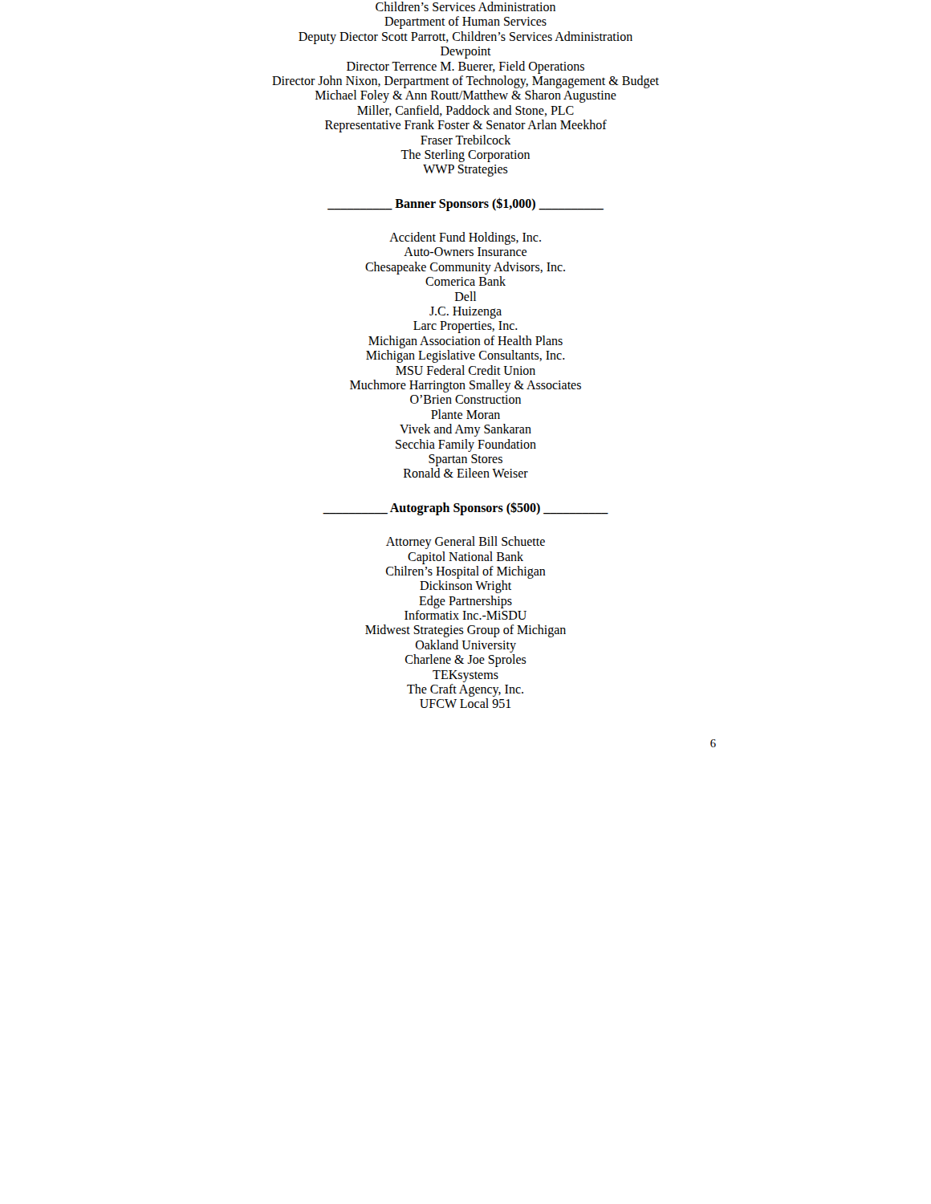Children’s Services Administration
Department of Human Services
Deputy Diector Scott Parrott, Children’s Services Administration
Dewpoint
Director Terrence M. Buerer, Field Operations
Director John Nixon, Derpartment of Technology, Mangagement & Budget
Michael Foley & Ann Routt/Matthew & Sharon Augustine
Miller, Canfield, Paddock and Stone, PLC
Representative Frank Foster & Senator Arlan Meekhof
Fraser Trebilcock
The Sterling Corporation
WWP Strategies
__________ Banner Sponsors ($1,000) __________
Accident Fund Holdings, Inc.
Auto-Owners Insurance
Chesapeake Community Advisors, Inc.
Comerica Bank
Dell
J.C. Huizenga
Larc Properties, Inc.
Michigan Association of Health Plans
Michigan Legislative Consultants, Inc.
MSU Federal Credit Union
Muchmore Harrington Smalley & Associates
O’Brien Construction
Plante Moran
Vivek and Amy Sankaran
Secchia Family Foundation
Spartan Stores
Ronald & Eileen Weiser
__________ Autograph Sponsors ($500) __________
Attorney General Bill Schuette
Capitol National Bank
Chilren’s Hospital of Michigan
Dickinson Wright
Edge Partnerships
Informatix Inc.-MiSDU
Midwest Strategies Group of Michigan
Oakland University
Charlene & Joe Sproles
TEKsystems
The Craft Agency, Inc.
UFCW Local 951
6